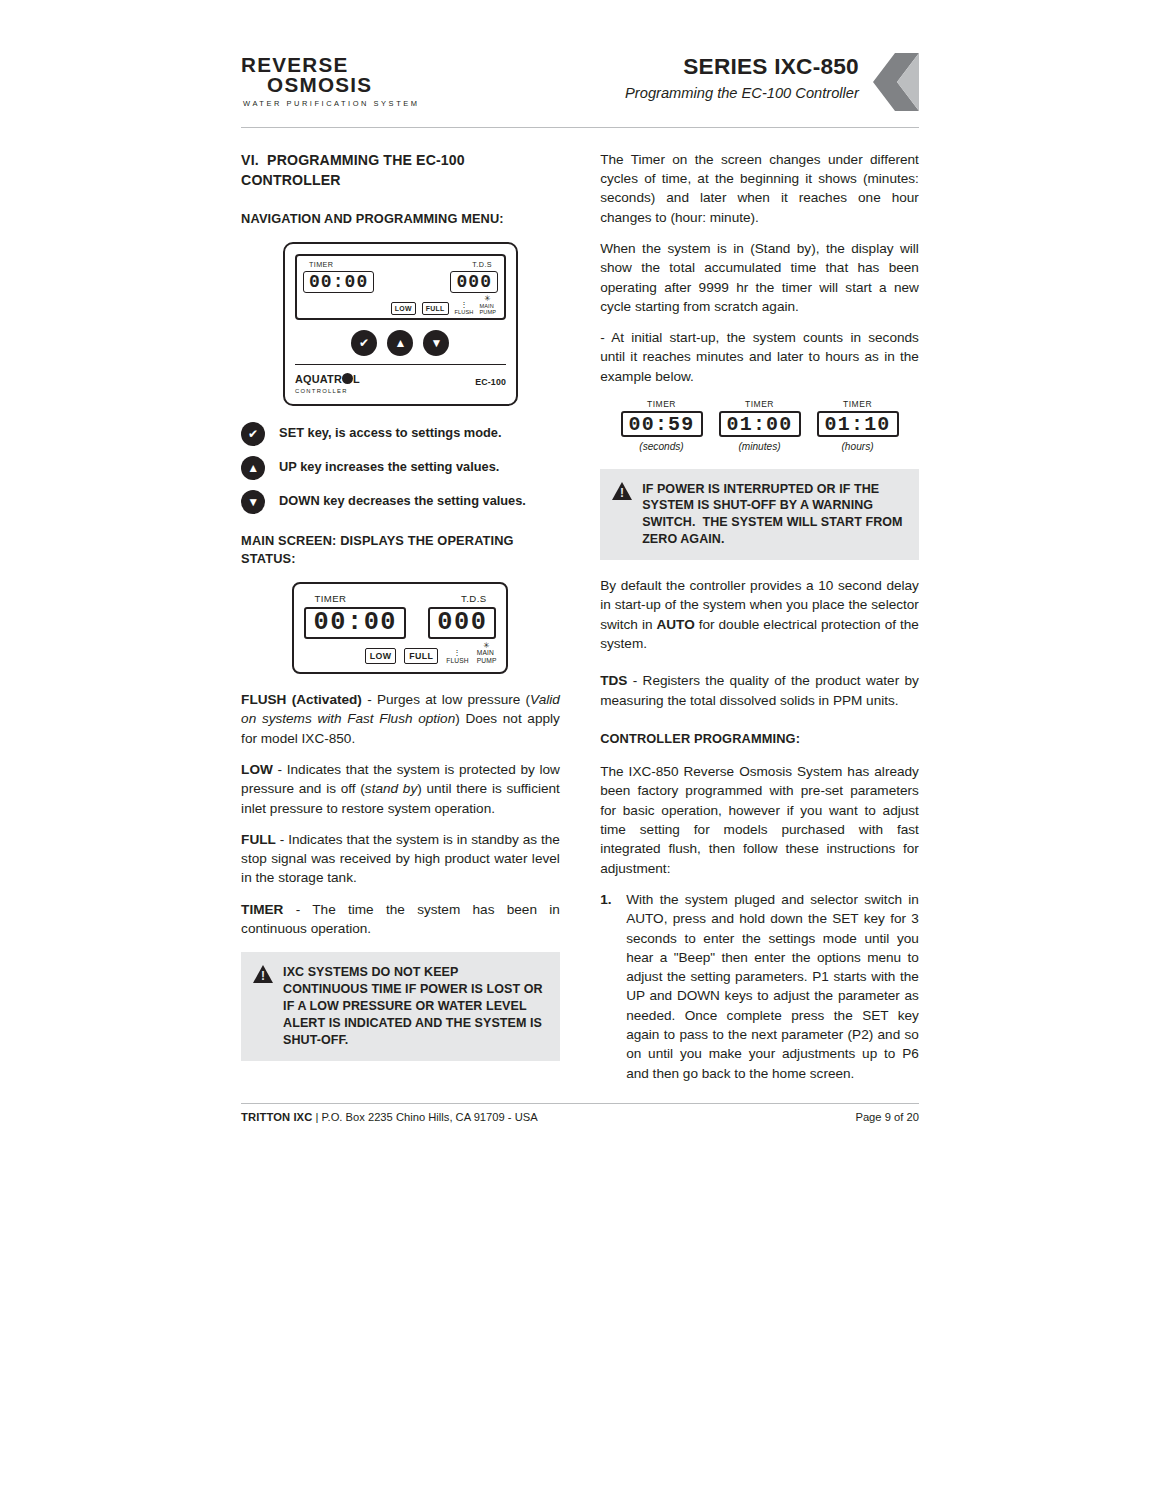REVERSE OSMOSIS
WATER PURIFICATION SYSTEM
SERIES IXC-850
Programming the EC-100 Controller
VI. PROGRAMMING THE EC-100 CONTROLLER
Navigation and Programming Menu:
TIMER T.D.S
00:00 000
LOW FULL ⋮FLUSH ✳MAIN
PUMP
✔ ▲ ▼
AQUATR L CONTROLLER EC-100
✔SET key, is access to settings mode.
▲UP key increases the setting values.
▼DOWN key decreases the setting values.
Main screen: Displays the operating status:
TIMER T.D.S
00:00 000
LOW FULL ⋮FLUSH ✳MAIN
PUMP
FLUSH (Activated) - Purges at low pressure (Valid on systems with Fast Flush option) Does not apply for model IXC‑850.
LOW - Indicates that the system is protected by low pressure and is off (stand by) until there is sufficient inlet pressure to restore system operation.
FULL - Indicates that the system is in standby as the stop signal was received by high product water level in the storage tank.
TIMER - The time the system has been in continuous operation.
!
IXC SYSTEMS DO NOT KEEP CONTINUOUS TIME IF POWER IS LOST OR IF A LOW PRESSURE OR WATER LEVEL ALERT IS INDICATED AND THE SYSTEM IS SHUT-OFF.
The Timer on the screen changes under different cycles of time, at the beginning it shows (minutes: seconds) and later when it reaches one hour changes to (hour: minute).
When the system is in (Stand by), the display will show the total accumulated time that has been operating after 9999 hr the timer will start a new cycle starting from scratch again.
- At initial start-up, the system counts in seconds until it reaches minutes and later to hours as in the example below.
TIMER
00:59
(seconds)
TIMER
01:00
(minutes)
TIMER
01:10
(hours)
!
IF POWER IS INTERRUPTED OR IF THE SYSTEM IS SHUT-OFF BY A WARNING SWITCH. THE SYSTEM WILL START FROM ZERO AGAIN.
By default the controller provides a 10 second delay in start-up of the system when you place the selector switch in AUTO for double electrical protection of the system.
TDS - Registers the quality of the product water by measuring the total dissolved solids in PPM units.
Controller Programming:
The IXC-850 Reverse Osmosis System has already been factory programmed with pre-set parameters for basic operation, however if you want to adjust time setting for models purchased with fast integrated flush, then follow these instructions for adjustment:
With the system pluged and selector switch in AUTO, press and hold down the SET key for 3 seconds to enter the settings mode until you hear a "Beep" then enter the options menu to adjust the setting parameters. P1 starts with the UP and DOWN keys to adjust the parameter as needed. Once complete press the SET key again to pass to the next parameter (P2) and so on until you make your adjustments up to P6 and then go back to the home screen.
TRITTON IXC | P.O. Box 2235 Chino Hills, CA 91709 - USA
Page 9 of 20